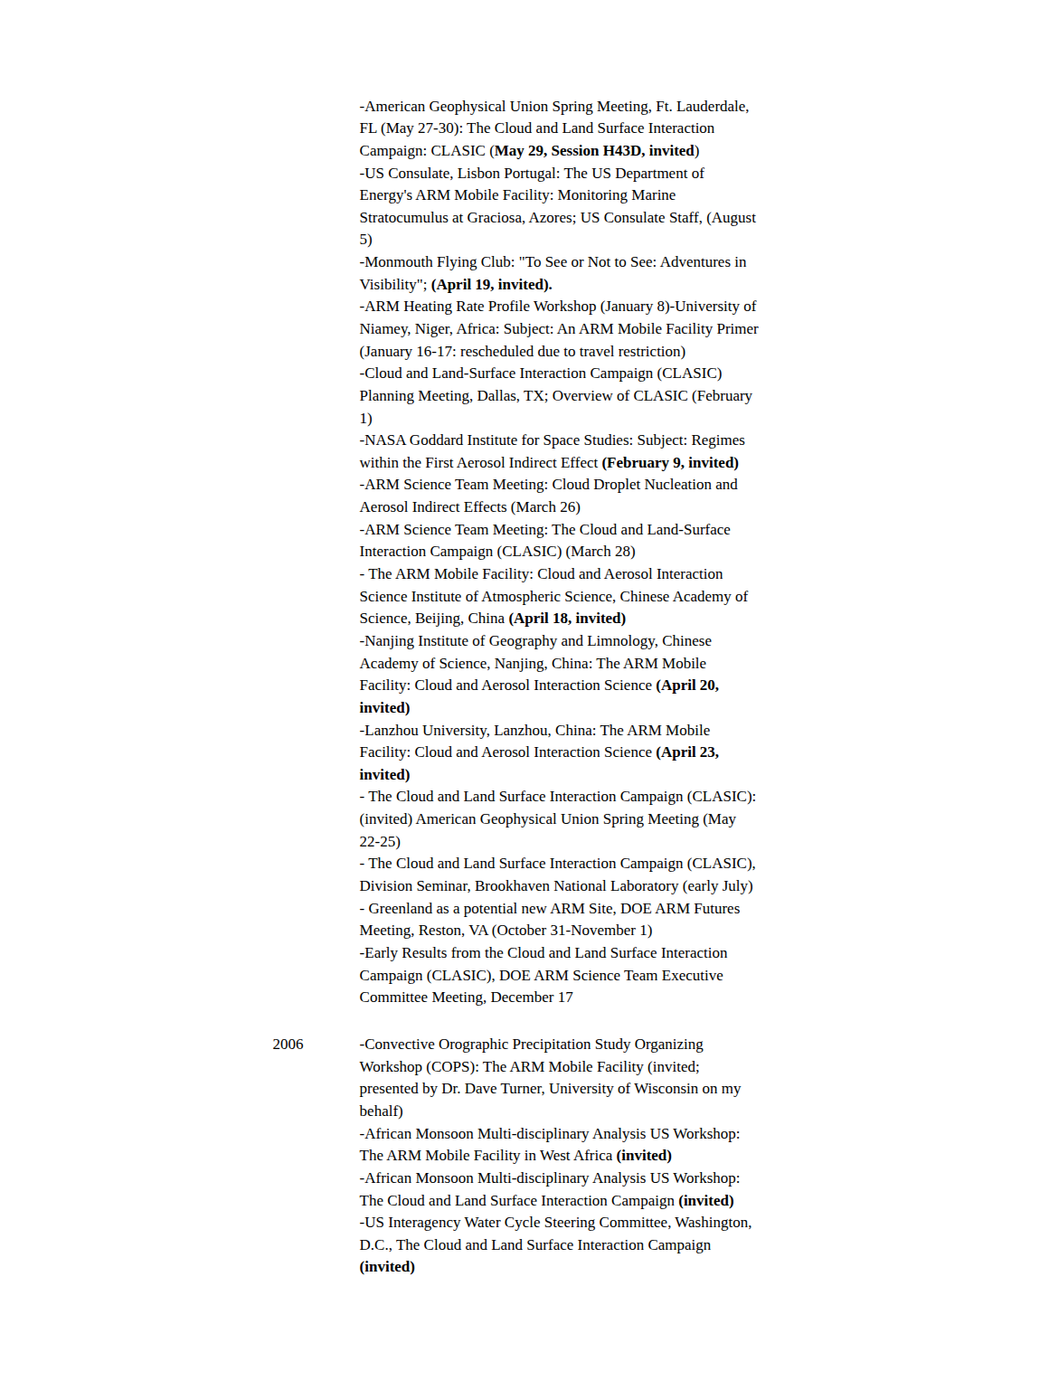-American Geophysical Union Spring Meeting, Ft. Lauderdale, FL (May 27-30): The Cloud and Land Surface Interaction Campaign: CLASIC (May 29, Session H43D, invited)
-US Consulate, Lisbon Portugal: The US Department of Energy's ARM Mobile Facility: Monitoring Marine Stratocumulus at Graciosa, Azores; US Consulate Staff, (August 5)
-Monmouth Flying Club: "To See or Not to See: Adventures in Visibility"; (April 19, invited).
-ARM Heating Rate Profile Workshop (January 8)-University of Niamey, Niger, Africa: Subject: An ARM Mobile Facility Primer (January 16-17: rescheduled due to travel restriction)
-Cloud and Land-Surface Interaction Campaign (CLASIC) Planning Meeting, Dallas, TX; Overview of CLASIC (February 1)
-NASA Goddard Institute for Space Studies: Subject: Regimes within the First Aerosol Indirect Effect (February 9, invited)
-ARM Science Team Meeting: Cloud Droplet Nucleation and Aerosol Indirect Effects (March 26)
-ARM Science Team Meeting: The Cloud and Land-Surface Interaction Campaign (CLASIC) (March 28)
- The ARM Mobile Facility: Cloud and Aerosol Interaction Science Institute of Atmospheric Science, Chinese Academy of Science, Beijing, China (April 18, invited)
-Nanjing Institute of Geography and Limnology, Chinese Academy of Science, Nanjing, China: The ARM Mobile Facility: Cloud and Aerosol Interaction Science (April 20, invited)
-Lanzhou University, Lanzhou, China: The ARM Mobile Facility: Cloud and Aerosol Interaction Science (April 23, invited)
- The Cloud and Land Surface Interaction Campaign (CLASIC): (invited) American Geophysical Union Spring Meeting (May 22-25)
- The Cloud and Land Surface Interaction Campaign (CLASIC), Division Seminar, Brookhaven National Laboratory (early July)
- Greenland as a potential new ARM Site, DOE ARM Futures Meeting, Reston, VA (October 31-November 1)
-Early Results from the Cloud and Land Surface Interaction Campaign (CLASIC), DOE ARM Science Team Executive Committee Meeting, December 17
2006
-Convective Orographic Precipitation Study Organizing Workshop (COPS): The ARM Mobile Facility (invited; presented by Dr. Dave Turner, University of Wisconsin on my behalf)
-African Monsoon Multi-disciplinary Analysis US Workshop: The ARM Mobile Facility in West Africa (invited)
-African Monsoon Multi-disciplinary Analysis US Workshop: The Cloud and Land Surface Interaction Campaign (invited)
-US Interagency Water Cycle Steering Committee, Washington, D.C., The Cloud and Land Surface Interaction Campaign (invited)